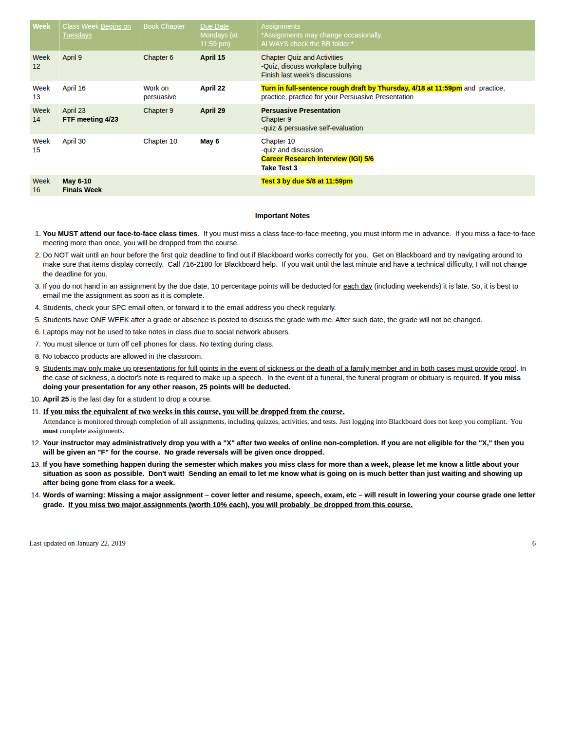| Week | Class Week Begins on Tuesdays | Book Chapter | Due Date Mondays (at 11:59 pm) | Assignments *Assignments may change occasionally. ALWAYS check the BB folder.* |
| --- | --- | --- | --- | --- |
| Week 12 | April 9 | Chapter 6 | April 15 | Chapter Quiz and Activities -Quiz, discuss workplace bullying Finish last week's discussions |
| Week 13 | April 16 | Work on persuasive | April 22 | Turn in full-sentence rough draft by Thursday, 4/18 at 11:59pm and practice, practice, practice for your Persuasive Presentation |
| Week 14 | April 23 FTF meeting 4/23 | Chapter 9 | April 29 | Persuasive Presentation Chapter 9 -quiz & persuasive self-evaluation |
| Week 15 | April 30 | Chapter 10 | May 6 | Chapter 10 -quiz and discussion Career Research Interview (IGI) 5/6 Take Test 3 |
| Week 16 | May 6-10 Finals Week | | | Test 3 by due 5/8 at 11:59pm |
Important Notes
You MUST attend our face-to-face class times. If you must miss a class face-to-face meeting, you must inform me in advance. If you miss a face-to-face meeting more than once, you will be dropped from the course.
Do NOT wait until an hour before the first quiz deadline to find out if Blackboard works correctly for you. Get on Blackboard and try navigating around to make sure that items display correctly. Call 716-2180 for Blackboard help. If you wait until the last minute and have a technical difficulty, I will not change the deadline for you.
If you do not hand in an assignment by the due date, 10 percentage points will be deducted for each day (including weekends) it is late. So, it is best to email me the assignment as soon as it is complete.
Students, check your SPC email often, or forward it to the email address you check regularly.
Students have ONE WEEK after a grade or absence is posted to discuss the grade with me. After such date, the grade will not be changed.
Laptops may not be used to take notes in class due to social network abusers.
You must silence or turn off cell phones for class. No texting during class.
No tobacco products are allowed in the classroom.
Students may only make up presentations for full points in the event of sickness or the death of a family member and in both cases must provide proof. In the case of sickness, a doctor's note is required to make up a speech. In the event of a funeral, the funeral program or obituary is required. If you miss doing your presentation for any other reason, 25 points will be deducted.
April 25 is the last day for a student to drop a course.
If you miss the equivalent of two weeks in this course, you will be dropped from the course.
Attendance is monitored through completion of all assignments, including quizzes, activities, and tests. Just logging into Blackboard does not keep you compliant. You must complete assignments.
Your instructor may administratively drop you with a "X" after two weeks of online non-completion. If you are not eligible for the "X," then you will be given an "F" for the course. No grade reversals will be given once dropped.
If you have something happen during the semester which makes you miss class for more than a week, please let me know a little about your situation as soon as possible. Don't wait! Sending an email to let me know what is going on is much better than just waiting and showing up after being gone from class for a week.
Words of warning: Missing a major assignment – cover letter and resume, speech, exam, etc – will result in lowering your course grade one letter grade. If you miss two major assignments (worth 10% each), you will probably be dropped from this course.
Last updated on January 22, 2019 6